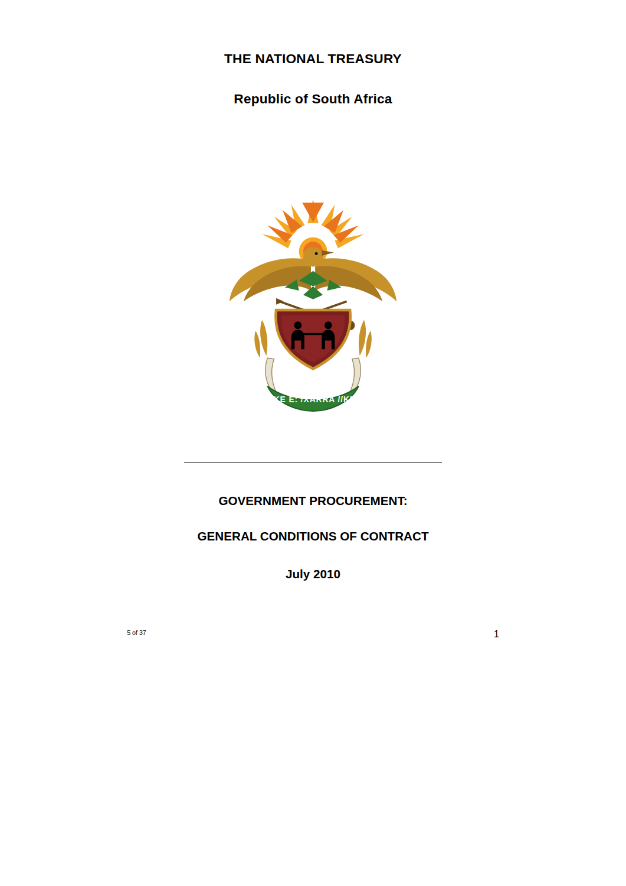THE NATIONAL TREASURY
Republic of South Africa
!KE E: /XARRA //KE
GOVERNMENT PROCUREMENT:
GENERAL CONDITIONS OF CONTRACT
July 2010
5 of 37 1